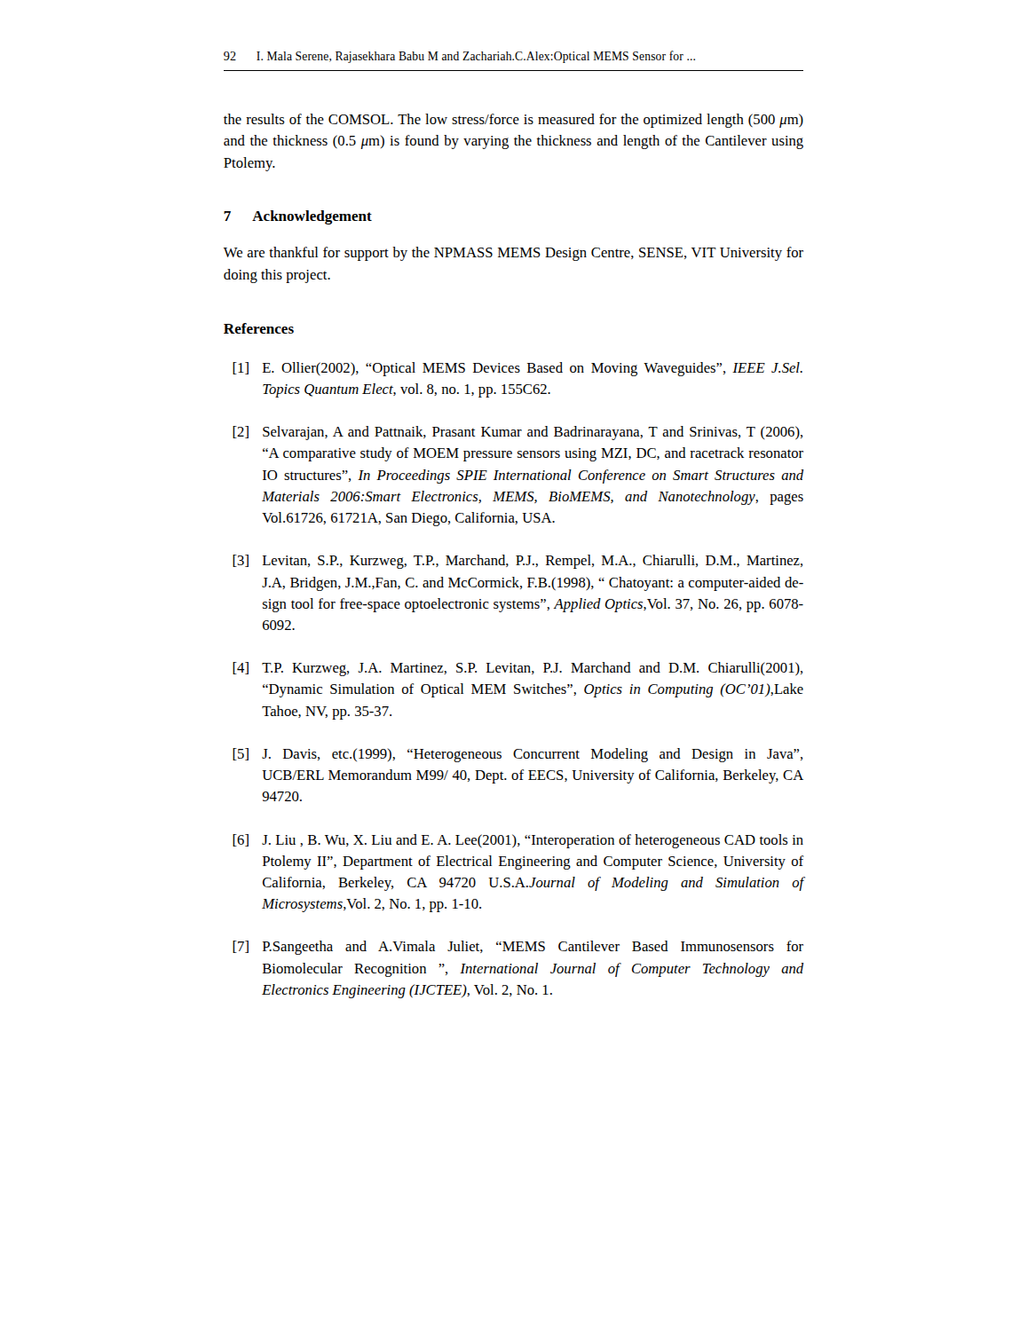92 I. Mala Serene, Rajasekhara Babu M and Zachariah.C.Alex:Optical MEMS Sensor for ...
the results of the COMSOL. The low stress/force is measured for the optimized length (500 μm) and the thickness (0.5 μm) is found by varying the thickness and length of the Cantilever using Ptolemy.
7 Acknowledgement
We are thankful for support by the NPMASS MEMS Design Centre, SENSE, VIT University for doing this project.
References
[1] E. Ollier(2002), “Optical MEMS Devices Based on Moving Waveguides”, IEEE J.Sel. Topics Quantum Elect, vol. 8, no. 1, pp. 155C62.
[2] Selvarajan, A and Pattnaik, Prasant Kumar and Badrinarayana, T and Srinivas, T (2006), “A comparative study of MOEM pressure sensors using MZI, DC, and racetrack resonator IO structures”, In Proceedings SPIE International Conference on Smart Structures and Materials 2006:Smart Electronics, MEMS, BioMEMS, and Nanotechnology, pages Vol.61726, 61721A, San Diego, California, USA.
[3] Levitan, S.P., Kurzweg, T.P., Marchand, P.J., Rempel, M.A., Chiarulli, D.M., Martinez, J.A, Bridgen, J.M.,Fan, C. and McCormick, F.B.(1998), “ Chatoyant: a computer-aided design tool for free-space optoelectronic systems”, Applied Optics,Vol. 37, No. 26, pp. 6078-6092.
[4] T.P. Kurzweg, J.A. Martinez, S.P. Levitan, P.J. Marchand and D.M. Chiarulli(2001), “Dynamic Simulation of Optical MEM Switches”, Optics in Computing (OC’01),Lake Tahoe, NV, pp. 35-37.
[5] J. Davis, etc.(1999), “Heterogeneous Concurrent Modeling and Design in Java”, UCB/ERL Memorandum M99/ 40, Dept. of EECS, University of California, Berkeley, CA 94720.
[6] J. Liu , B. Wu, X. Liu and E. A. Lee(2001), “Interoperation of heterogeneous CAD tools in Ptolemy II”, Department of Electrical Engineering and Computer Science, University of California, Berkeley, CA 94720 U.S.A.Journal of Modeling and Simulation of Microsystems,Vol. 2, No. 1, pp. 1-10.
[7] P.Sangeetha and A.Vimala Juliet, “MEMS Cantilever Based Immunosensors for Biomolecular Recognition ”, International Journal of Computer Technology and Electronics Engineering (IJCTEE), Vol. 2, No. 1.